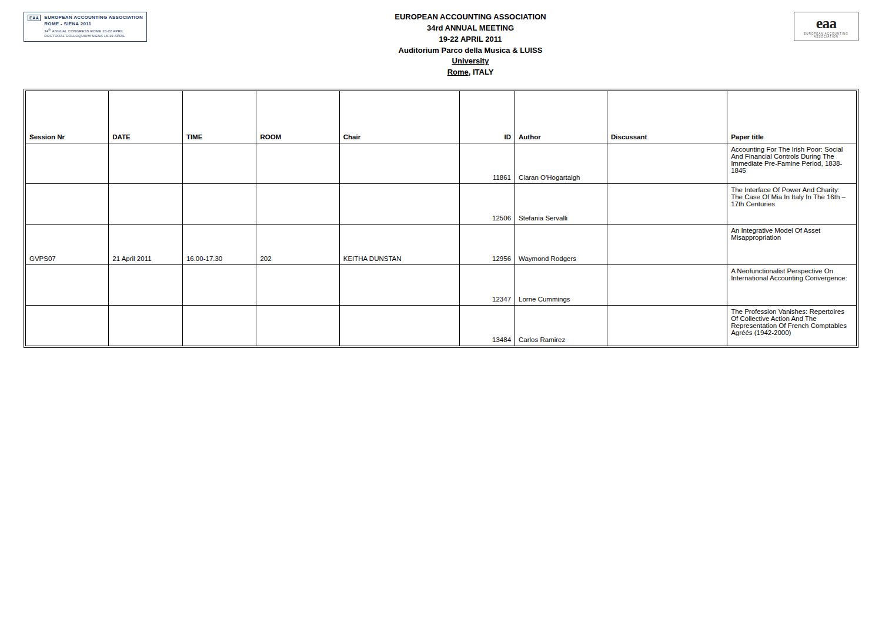EAA
EUROPEAN ACCOUNTING ASSOCIATION ROME - SIENA 2011 34th ANNUAL CONGRESS ROME 20-22 APRIL
DOCTORAL COLLOQUIUM SIENA 16-19 APRIL
EUROPEAN ACCOUNTING ASSOCIATION
34rd ANNUAL MEETING
19-22 APRIL 2011
Auditorium Parco della Musica & LUISS
University
Rome, ITALY
eaa
EUROPEAN ACCOUNTING ASSOCIATION
| Session Nr | DATE | TIME | ROOM | Chair | ID | Author | Discussant | Paper title |
| --- | --- | --- | --- | --- | --- | --- | --- | --- |
| | | | | | 11861 | Ciaran O'Hogartaigh | | Accounting For The Irish Poor: Social And Financial Controls During The Immediate Pre-Famine Period, 1838-1845 |
| | | | | | 12506 | Stefania Servalli | | The Interface Of Power And Charity: The Case Of Mia In Italy In The 16th – 17th Centuries |
| GVPS07 | 21 April 2011 | 16.00-17.30 | 202 | KEITHA DUNSTAN | 12956 | Waymond Rodgers | | An Integrative Model Of Asset Misappropriation |
| | | | | | 12347 | Lorne Cummings | | A Neofunctionalist Perspective On International Accounting Convergence: |
| | | | | | 13484 | Carlos Ramirez | | The Profession Vanishes: Repertoires Of Collective Action And The Representation Of French Comptables Agréés (1942-2000) |